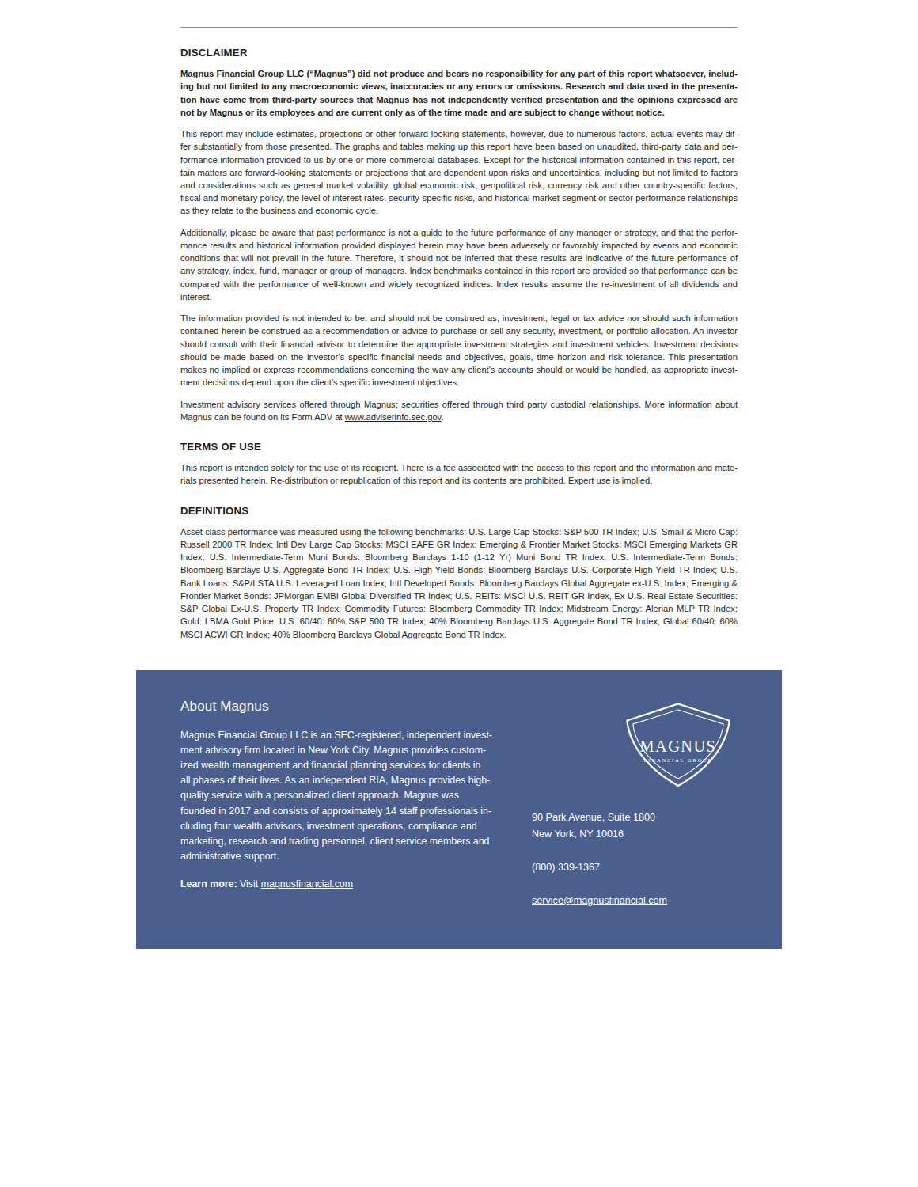DISCLAIMER
Magnus Financial Group LLC (“Magnus”) did not produce and bears no responsibility for any part of this report whatsoever, including but not limited to any macroeconomic views, inaccuracies or any errors or omissions. Research and data used in the presentation have come from third-party sources that Magnus has not independently verified presentation and the opinions expressed are not by Magnus or its employees and are current only as of the time made and are subject to change without notice.
This report may include estimates, projections or other forward-looking statements, however, due to numerous factors, actual events may differ substantially from those presented. The graphs and tables making up this report have been based on unaudited, third-party data and performance information provided to us by one or more commercial databases. Except for the historical information contained in this report, certain matters are forward-looking statements or projections that are dependent upon risks and uncertainties, including but not limited to factors and considerations such as general market volatility, global economic risk, geopolitical risk, currency risk and other country-specific factors, fiscal and monetary policy, the level of interest rates, security-specific risks, and historical market segment or sector performance relationships as they relate to the business and economic cycle.
Additionally, please be aware that past performance is not a guide to the future performance of any manager or strategy, and that the performance results and historical information provided displayed herein may have been adversely or favorably impacted by events and economic conditions that will not prevail in the future. Therefore, it should not be inferred that these results are indicative of the future performance of any strategy, index, fund, manager or group of managers. Index benchmarks contained in this report are provided so that performance can be compared with the performance of well-known and widely recognized indices. Index results assume the re-investment of all dividends and interest.
The information provided is not intended to be, and should not be construed as, investment, legal or tax advice nor should such information contained herein be construed as a recommendation or advice to purchase or sell any security, investment, or portfolio allocation. An investor should consult with their financial advisor to determine the appropriate investment strategies and investment vehicles. Investment decisions should be made based on the investor’s specific financial needs and objectives, goals, time horizon and risk tolerance. This presentation makes no implied or express recommendations concerning the way any client's accounts should or would be handled, as appropriate investment decisions depend upon the client's specific investment objectives.
Investment advisory services offered through Magnus; securities offered through third party custodial relationships. More information about Magnus can be found on its Form ADV at www.adviserinfo.sec.gov.
TERMS OF USE
This report is intended solely for the use of its recipient. There is a fee associated with the access to this report and the information and materials presented herein. Re-distribution or republication of this report and its contents are prohibited. Expert use is implied.
DEFINITIONS
Asset class performance was measured using the following benchmarks: U.S. Large Cap Stocks: S&P 500 TR Index; U.S. Small & Micro Cap: Russell 2000 TR Index; Intl Dev Large Cap Stocks: MSCI EAFE GR Index; Emerging & Frontier Market Stocks: MSCI Emerging Markets GR Index; U.S. Intermediate-Term Muni Bonds: Bloomberg Barclays 1-10 (1-12 Yr) Muni Bond TR Index; U.S. Intermediate-Term Bonds: Bloomberg Barclays U.S. Aggregate Bond TR Index; U.S. High Yield Bonds: Bloomberg Barclays U.S. Corporate High Yield TR Index; U.S. Bank Loans: S&P/LSTA U.S. Leveraged Loan Index; Intl Developed Bonds: Bloomberg Barclays Global Aggregate ex-U.S. Index; Emerging & Frontier Market Bonds: JPMorgan EMBI Global Diversified TR Index; U.S. REITs: MSCI U.S. REIT GR Index, Ex U.S. Real Estate Securities: S&P Global Ex-U.S. Property TR Index; Commodity Futures: Bloomberg Commodity TR Index; Midstream Energy: Alerian MLP TR Index; Gold: LBMA Gold Price, U.S. 60/40: 60% S&P 500 TR Index; 40% Bloomberg Barclays U.S. Aggregate Bond TR Index; Global 60/40: 60% MSCI ACWI GR Index; 40% Bloomberg Barclays Global Aggregate Bond TR Index.
About Magnus
Magnus Financial Group LLC is an SEC-registered, independent investment advisory firm located in New York City. Magnus provides customized wealth management and financial planning services for clients in all phases of their lives. As an independent RIA, Magnus provides high-quality service with a personalized client approach. Magnus was founded in 2017 and consists of approximately 14 staff professionals including four wealth advisors, investment operations, compliance and marketing, research and trading personnel, client service members and administrative support.
Learn more: Visit magnusfinancial.com
MAGNUS FINANCIAL GROUP
90 Park Avenue, Suite 1800
New York, NY 10016
(800) 339-1367
service@magnusfinancial.com